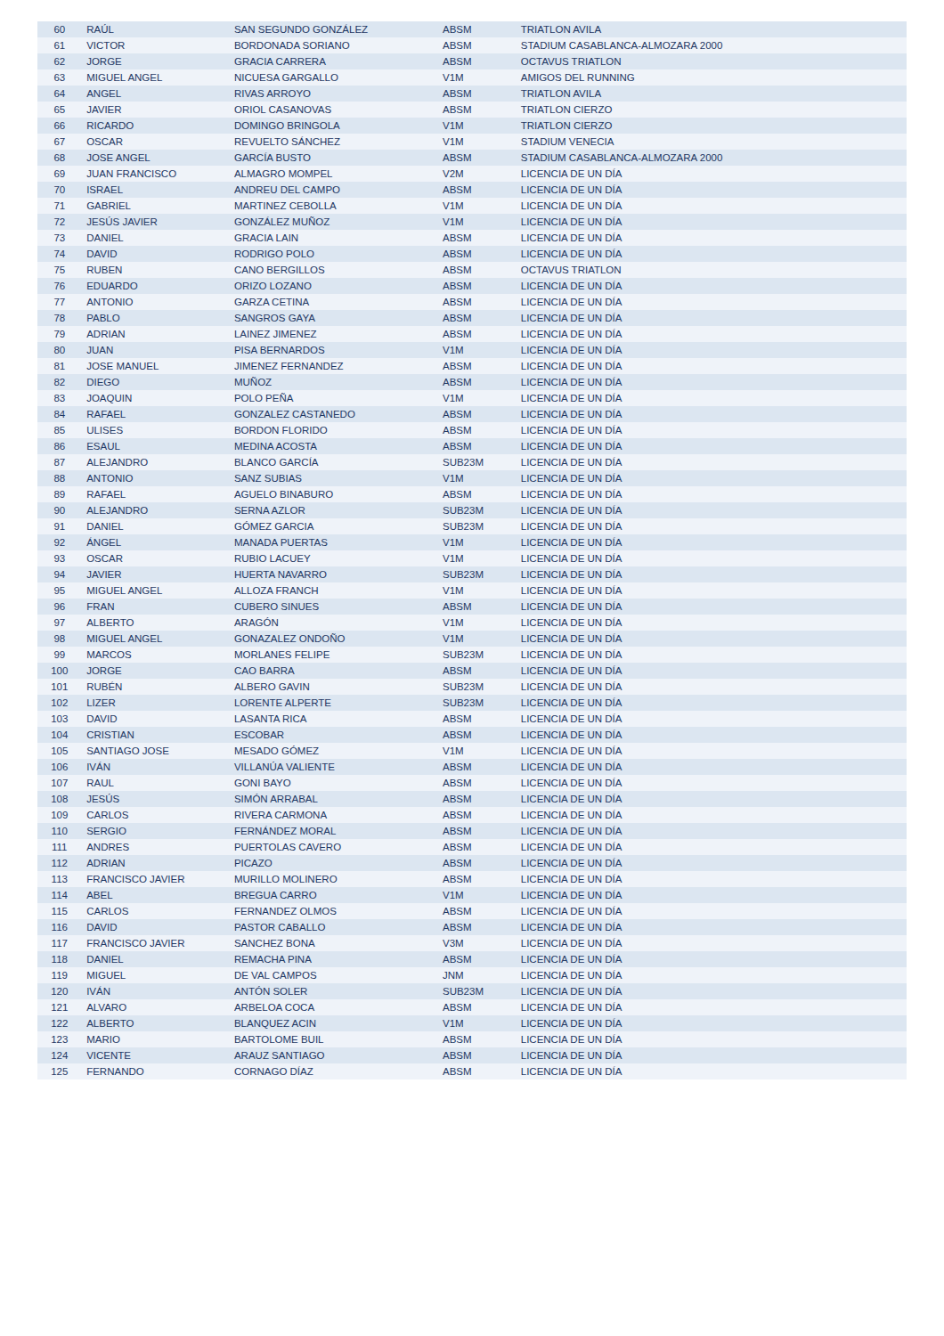| 60 | RAÚL | SAN SEGUNDO GONZÁLEZ | ABSM | TRIATLON AVILA |
| 61 | VICTOR | BORDONADA SORIANO | ABSM | STADIUM CASABLANCA-ALMOZARA 2000 |
| 62 | JORGE | GRACIA CARRERA | ABSM | OCTAVUS TRIATLON |
| 63 | MIGUEL ANGEL | NICUESA GARGALLO | V1M | AMIGOS DEL RUNNING |
| 64 | ANGEL | RIVAS ARROYO | ABSM | TRIATLON AVILA |
| 65 | JAVIER | ORIOL CASANOVAS | ABSM | TRIATLON CIERZO |
| 66 | RICARDO | DOMINGO BRINGOLA | V1M | TRIATLON CIERZO |
| 67 | OSCAR | REVUELTO SÁNCHEZ | V1M | STADIUM VENECIA |
| 68 | JOSE ANGEL | GARCÍA BUSTO | ABSM | STADIUM CASABLANCA-ALMOZARA 2000 |
| 69 | JUAN FRANCISCO | ALMAGRO MOMPEL | V2M | LICENCIA DE UN DÍA |
| 70 | ISRAEL | ANDREU DEL CAMPO | ABSM | LICENCIA DE UN DÍA |
| 71 | GABRIEL | MARTINEZ CEBOLLA | V1M | LICENCIA DE UN DÍA |
| 72 | JESÚS JAVIER | GONZÁLEZ MUÑOZ | V1M | LICENCIA DE UN DÍA |
| 73 | DANIEL | GRACIA LAIN | ABSM | LICENCIA DE UN DÍA |
| 74 | DAVID | RODRIGO POLO | ABSM | LICENCIA DE UN DÍA |
| 75 | RUBEN | CANO BERGILLOS | ABSM | OCTAVUS TRIATLON |
| 76 | EDUARDO | ORIZO LOZANO | ABSM | LICENCIA DE UN DÍA |
| 77 | ANTONIO | GARZA CETINA | ABSM | LICENCIA DE UN DÍA |
| 78 | PABLO | SANGROS GAYA | ABSM | LICENCIA DE UN DÍA |
| 79 | ADRIAN | LAINEZ JIMENEZ | ABSM | LICENCIA DE UN DÍA |
| 80 | JUAN | PISA BERNARDOS | V1M | LICENCIA DE UN DÍA |
| 81 | JOSE MANUEL | JIMENEZ FERNANDEZ | ABSM | LICENCIA DE UN DÍA |
| 82 | DIEGO | MUÑOZ | ABSM | LICENCIA DE UN DÍA |
| 83 | JOAQUIN | POLO PEÑA | V1M | LICENCIA DE UN DÍA |
| 84 | RAFAEL | GONZALEZ CASTANEDO | ABSM | LICENCIA DE UN DÍA |
| 85 | ULISES | BORDON FLORIDO | ABSM | LICENCIA DE UN DÍA |
| 86 | ESAUL | MEDINA ACOSTA | ABSM | LICENCIA DE UN DÍA |
| 87 | ALEJANDRO | BLANCO GARCÍA | SUB23M | LICENCIA DE UN DÍA |
| 88 | ANTONIO | SANZ SUBIAS | V1M | LICENCIA DE UN DÍA |
| 89 | RAFAEL | AGUELO BINABURO | ABSM | LICENCIA DE UN DÍA |
| 90 | ALEJANDRO | SERNA AZLOR | SUB23M | LICENCIA DE UN DÍA |
| 91 | DANIEL | GÓMEZ GARCIA | SUB23M | LICENCIA DE UN DÍA |
| 92 | ÁNGEL | MANADA PUERTAS | V1M | LICENCIA DE UN DÍA |
| 93 | OSCAR | RUBIO LACUEY | V1M | LICENCIA DE UN DÍA |
| 94 | JAVIER | HUERTA NAVARRO | SUB23M | LICENCIA DE UN DÍA |
| 95 | MIGUEL ANGEL | ALLOZA FRANCH | V1M | LICENCIA DE UN DÍA |
| 96 | FRAN | CUBERO SINUES | ABSM | LICENCIA DE UN DÍA |
| 97 | ALBERTO | ARAGÓN | V1M | LICENCIA DE UN DÍA |
| 98 | MIGUEL ANGEL | GONAZALEZ ONDOÑO | V1M | LICENCIA DE UN DÍA |
| 99 | MARCOS | MORLANES FELIPE | SUB23M | LICENCIA DE UN DÍA |
| 100 | JORGE | CAO BARRA | ABSM | LICENCIA DE UN DÍA |
| 101 | RUBÉN | ALBERO GAVIN | SUB23M | LICENCIA DE UN DÍA |
| 102 | LIZER | LORENTE ALPERTE | SUB23M | LICENCIA DE UN DÍA |
| 103 | DAVID | LASANTA RICA | ABSM | LICENCIA DE UN DÍA |
| 104 | CRISTIAN | ESCOBAR | ABSM | LICENCIA DE UN DÍA |
| 105 | SANTIAGO JOSE | MESADO GÓMEZ | V1M | LICENCIA DE UN DÍA |
| 106 | IVÁN | VILLANÚA VALIENTE | ABSM | LICENCIA DE UN DÍA |
| 107 | RAUL | GONI BAYO | ABSM | LICENCIA DE UN DÍA |
| 108 | JESÚS | SIMÓN ARRABAL | ABSM | LICENCIA DE UN DÍA |
| 109 | CARLOS | RIVERA CARMONA | ABSM | LICENCIA DE UN DÍA |
| 110 | SERGIO | FERNÁNDEZ MORAL | ABSM | LICENCIA DE UN DÍA |
| 111 | ANDRES | PUERTOLAS CAVERO | ABSM | LICENCIA DE UN DÍA |
| 112 | ADRIAN | PICAZO | ABSM | LICENCIA DE UN DÍA |
| 113 | FRANCISCO JAVIER | MURILLO MOLINERO | ABSM | LICENCIA DE UN DÍA |
| 114 | ABEL | BREGUA CARRO | V1M | LICENCIA DE UN DÍA |
| 115 | CARLOS | FERNANDEZ OLMOS | ABSM | LICENCIA DE UN DÍA |
| 116 | DAVID | PASTOR CABALLO | ABSM | LICENCIA DE UN DÍA |
| 117 | FRANCISCO JAVIER | SANCHEZ BONA | V3M | LICENCIA DE UN DÍA |
| 118 | DANIEL | REMACHA PINA | ABSM | LICENCIA DE UN DÍA |
| 119 | MIGUEL | DE VAL CAMPOS | JNM | LICENCIA DE UN DÍA |
| 120 | IVÁN | ANTÓN SOLER | SUB23M | LICENCIA DE UN DÍA |
| 121 | ALVARO | ARBELOA COCA | ABSM | LICENCIA DE UN DÍA |
| 122 | ALBERTO | BLANQUEZ ACIN | V1M | LICENCIA DE UN DÍA |
| 123 | MARIO | BARTOLOME BUIL | ABSM | LICENCIA DE UN DÍA |
| 124 | VICENTE | ARAUZ SANTIAGO | ABSM | LICENCIA DE UN DÍA |
| 125 | FERNANDO | CORNAGO DÍAZ | ABSM | LICENCIA DE UN DÍA |